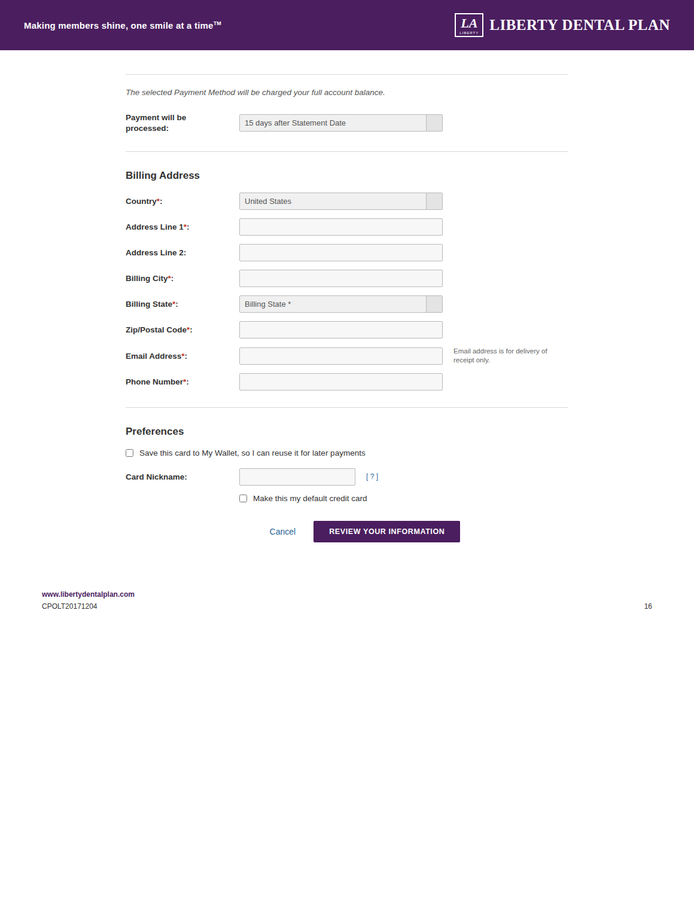Making members shine, one smile at a timeTM
LA LIBERTY
LIBERTY DENTAL PLAN
The selected Payment Method will be charged your full account balance.
Payment will be
processed:
15 days after Statement Date
Billing Address
Country*:
United States
Address Line 1*:
Address Line 2:
Billing City*:
Billing State*:
Billing State *
Zip/Postal Code*:
Email Address*:
Email address is for delivery of receipt only.
Phone Number*:
Preferences
Save this card to My Wallet, so I can reuse it for later payments
Card Nickname:
[ ? ]
Make this my default credit card
Cancel REVIEW YOUR INFORMATION
www.libertydentalplan.com CPOLT20171204
16